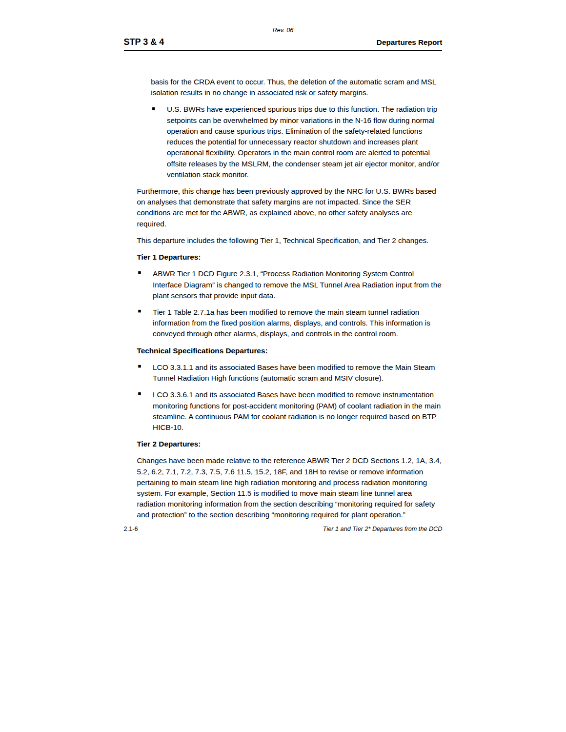Rev. 06
STP 3 & 4
Departures Report
basis for the CRDA event to occur. Thus, the deletion of the automatic scram and MSL isolation results in no change in associated risk or safety margins.
U.S. BWRs have experienced spurious trips due to this function. The radiation trip setpoints can be overwhelmed by minor variations in the N-16 flow during normal operation and cause spurious trips. Elimination of the safety-related functions reduces the potential for unnecessary reactor shutdown and increases plant operational flexibility. Operators in the main control room are alerted to potential offsite releases by the MSLRM, the condenser steam jet air ejector monitor, and/or ventilation stack monitor.
Furthermore, this change has been previously approved by the NRC for U.S. BWRs based on analyses that demonstrate that safety margins are not impacted. Since the SER conditions are met for the ABWR, as explained above, no other safety analyses are required.
This departure includes the following Tier 1, Technical Specification, and Tier 2 changes.
Tier 1 Departures:
ABWR Tier 1 DCD Figure 2.3.1, “Process Radiation Monitoring System Control Interface Diagram” is changed to remove the MSL Tunnel Area Radiation input from the plant sensors that provide input data.
Tier 1 Table 2.7.1a has been modified to remove the main steam tunnel radiation information from the fixed position alarms, displays, and controls. This information is conveyed through other alarms, displays, and controls in the control room.
Technical Specifications Departures:
LCO 3.3.1.1 and its associated Bases have been modified to remove the Main Steam Tunnel Radiation High functions (automatic scram and MSIV closure).
LCO 3.3.6.1 and its associated Bases have been modified to remove instrumentation monitoring functions for post-accident monitoring (PAM) of coolant radiation in the main steamline. A continuous PAM for coolant radiation is no longer required based on BTP HICB-10.
Tier 2 Departures:
Changes have been made relative to the reference ABWR Tier 2 DCD Sections 1.2, 1A, 3.4, 5.2, 6.2, 7.1, 7.2, 7.3, 7.5, 7.6 11.5, 15.2, 18F, and 18H to revise or remove information pertaining to main steam line high radiation monitoring and process radiation monitoring system. For example, Section 11.5 is modified to move main steam line tunnel area radiation monitoring information from the section describing “monitoring required for safety and protection” to the section describing “monitoring required for plant operation.”
2.1-6
Tier 1 and Tier 2* Departures from the DCD